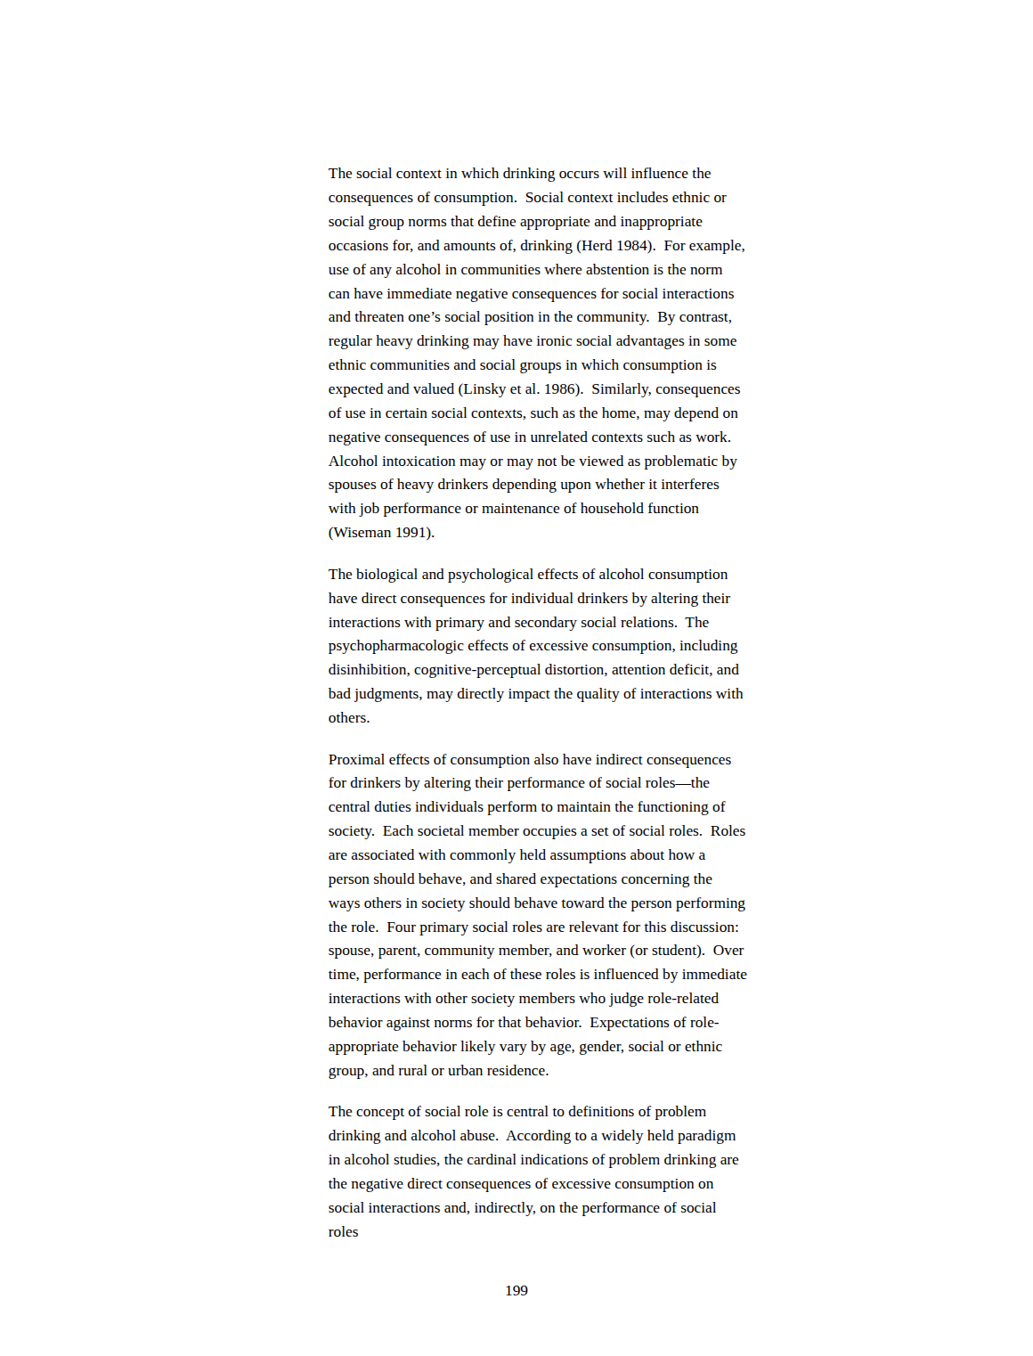The social context in which drinking occurs will influence the consequences of consumption. Social context includes ethnic or social group norms that define appropriate and inappropriate occasions for, and amounts of, drinking (Herd 1984). For example, use of any alcohol in communities where abstention is the norm can have immediate negative consequences for social interactions and threaten one’s social position in the community. By contrast, regular heavy drinking may have ironic social advantages in some ethnic communities and social groups in which consumption is expected and valued (Linsky et al. 1986). Similarly, consequences of use in certain social contexts, such as the home, may depend on negative consequences of use in unrelated contexts such as work. Alcohol intoxication may or may not be viewed as problematic by spouses of heavy drinkers depending upon whether it interferes with job performance or maintenance of household function (Wiseman 1991).
The biological and psychological effects of alcohol consumption have direct consequences for individual drinkers by altering their interactions with primary and secondary social relations. The psychopharmacologic effects of excessive consumption, including disinhibition, cognitive-perceptual distortion, attention deficit, and bad judgments, may directly impact the quality of interactions with others.
Proximal effects of consumption also have indirect consequences for drinkers by altering their performance of social roles—the central duties individuals perform to maintain the functioning of society. Each societal member occupies a set of social roles. Roles are associated with commonly held assumptions about how a person should behave, and shared expectations concerning the ways others in society should behave toward the person performing the role. Four primary social roles are relevant for this discussion: spouse, parent, community member, and worker (or student). Over time, performance in each of these roles is influenced by immediate interactions with other society members who judge role-related behavior against norms for that behavior. Expectations of role-appropriate behavior likely vary by age, gender, social or ethnic group, and rural or urban residence.
The concept of social role is central to definitions of problem drinking and alcohol abuse. According to a widely held paradigm in alcohol studies, the cardinal indications of problem drinking are the negative direct consequences of excessive consumption on social interactions and, indirectly, on the performance of social roles
199